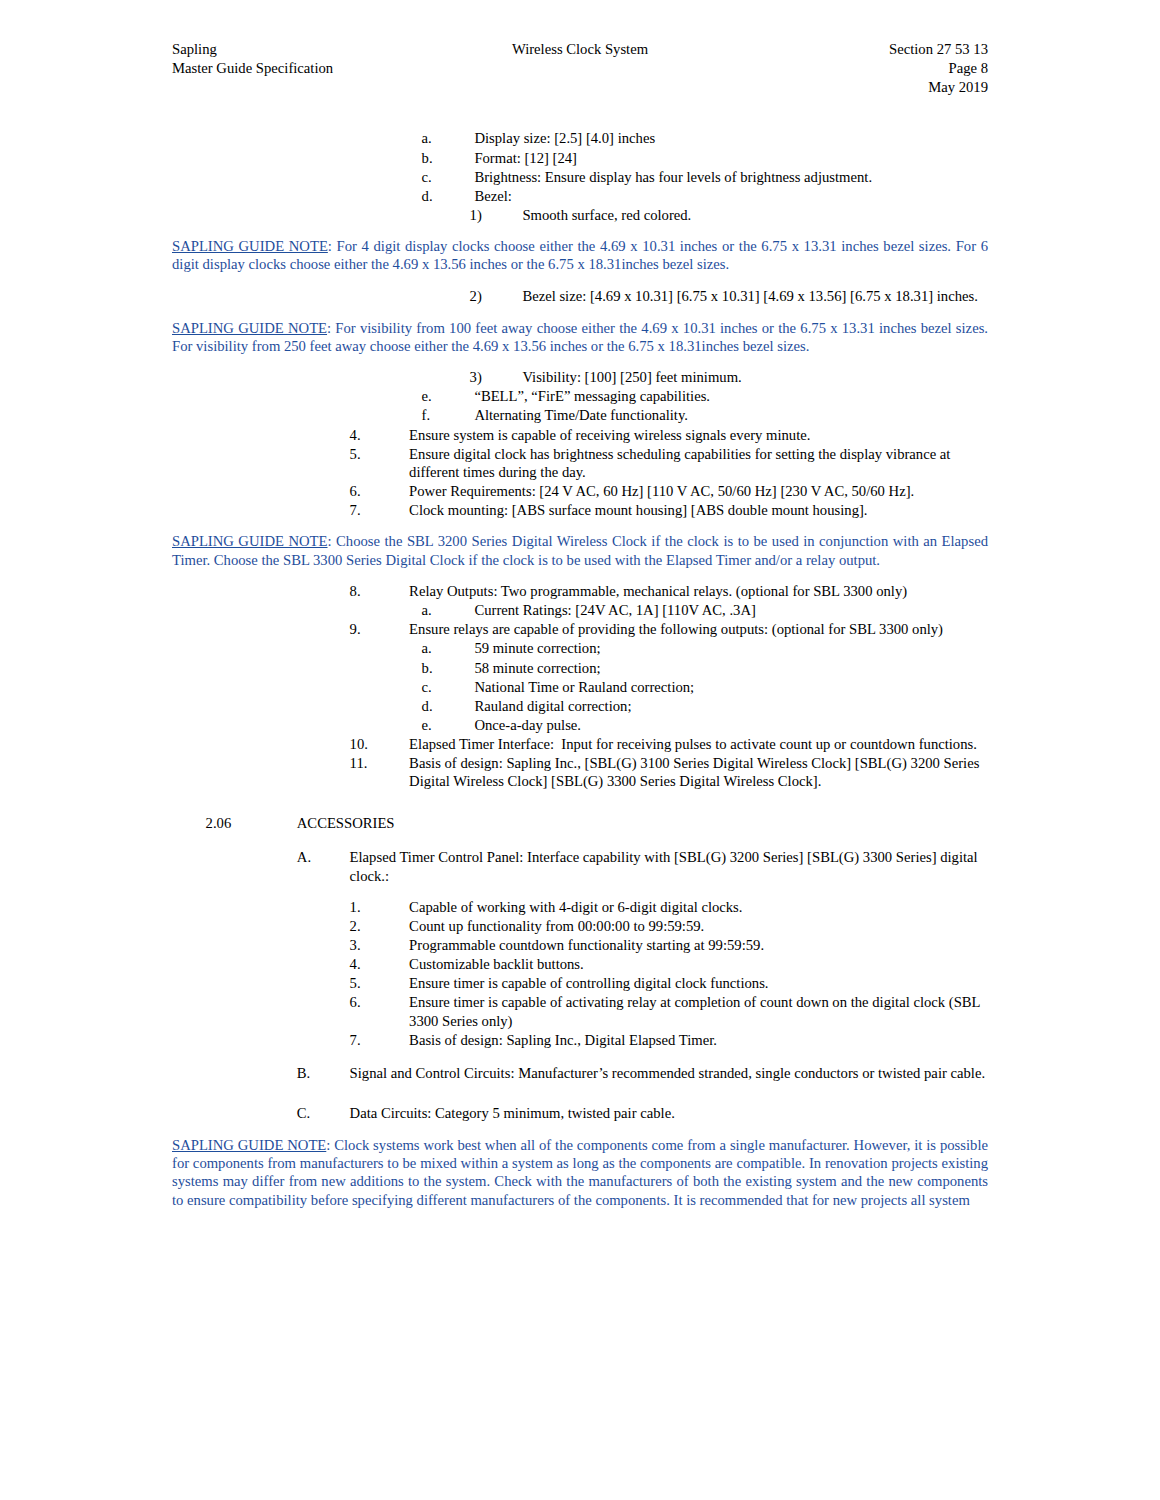Sapling
Master Guide Specification
Wireless Clock System
Section 27 53 13
Page 8
May 2019
a. Display size: [2.5] [4.0] inches
b. Format: [12] [24]
c. Brightness: Ensure display has four levels of brightness adjustment.
d. Bezel:
1) Smooth surface, red colored.
SAPLING GUIDE NOTE: For 4 digit display clocks choose either the 4.69 x 10.31 inches or the 6.75 x 13.31 inches bezel sizes. For 6 digit display clocks choose either the 4.69 x 13.56 inches or the 6.75 x 18.31inches bezel sizes.
2) Bezel size: [4.69 x 10.31] [6.75 x 10.31] [4.69 x 13.56] [6.75 x 18.31] inches.
SAPLING GUIDE NOTE: For visibility from 100 feet away choose either the 4.69 x 10.31 inches or the 6.75 x 13.31 inches bezel sizes. For visibility from 250 feet away choose either the 4.69 x 13.56 inches or the 6.75 x 18.31inches bezel sizes.
3) Visibility: [100] [250] feet minimum.
e.“BELL”, “FirE” messaging capabilities.
f. Alternating Time/Date functionality.
4. Ensure system is capable of receiving wireless signals every minute.
5. Ensure digital clock has brightness scheduling capabilities for setting the display vibrance at different times during the day.
6. Power Requirements: [24 V AC, 60 Hz] [110 V AC, 50/60 Hz] [230 V AC, 50/60 Hz].
7. Clock mounting: [ABS surface mount housing] [ABS double mount housing].
SAPLING GUIDE NOTE: Choose the SBL 3200 Series Digital Wireless Clock if the clock is to be used in conjunction with an Elapsed Timer. Choose the SBL 3300 Series Digital Clock if the clock is to be used with the Elapsed Timer and/or a relay output.
8. Relay Outputs: Two programmable, mechanical relays. (optional for SBL 3300 only)
a. Current Ratings: [24V AC, 1A] [110V AC, .3A]
9. Ensure relays are capable of providing the following outputs: (optional for SBL 3300 only)
a. 59 minute correction;
b. 58 minute correction;
c. National Time or Rauland correction;
d. Rauland digital correction;
e. Once-a-day pulse.
10. Elapsed Timer Interface: Input for receiving pulses to activate count up or countdown functions.
11. Basis of design: Sapling Inc., [SBL(G) 3100 Series Digital Wireless Clock] [SBL(G) 3200 Series Digital Wireless Clock] [SBL(G) 3300 Series Digital Wireless Clock].
2.06 ACCESSORIES
A. Elapsed Timer Control Panel: Interface capability with [SBL(G) 3200 Series] [SBL(G) 3300 Series] digital clock.:
1. Capable of working with 4-digit or 6-digit digital clocks.
2. Count up functionality from 00:00:00 to 99:59:59.
3. Programmable countdown functionality starting at 99:59:59.
4. Customizable backlit buttons.
5. Ensure timer is capable of controlling digital clock functions.
6. Ensure timer is capable of activating relay at completion of count down on the digital clock (SBL 3300 Series only)
7. Basis of design: Sapling Inc., Digital Elapsed Timer.
B. Signal and Control Circuits: Manufacturer’s recommended stranded, single conductors or twisted pair cable.
C. Data Circuits: Category 5 minimum, twisted pair cable.
SAPLING GUIDE NOTE: Clock systems work best when all of the components come from a single manufacturer. However, it is possible for components from manufacturers to be mixed within a system as long as the components are compatible. In renovation projects existing systems may differ from new additions to the system. Check with the manufacturers of both the existing system and the new components to ensure compatibility before specifying different manufacturers of the components. It is recommended that for new projects all system